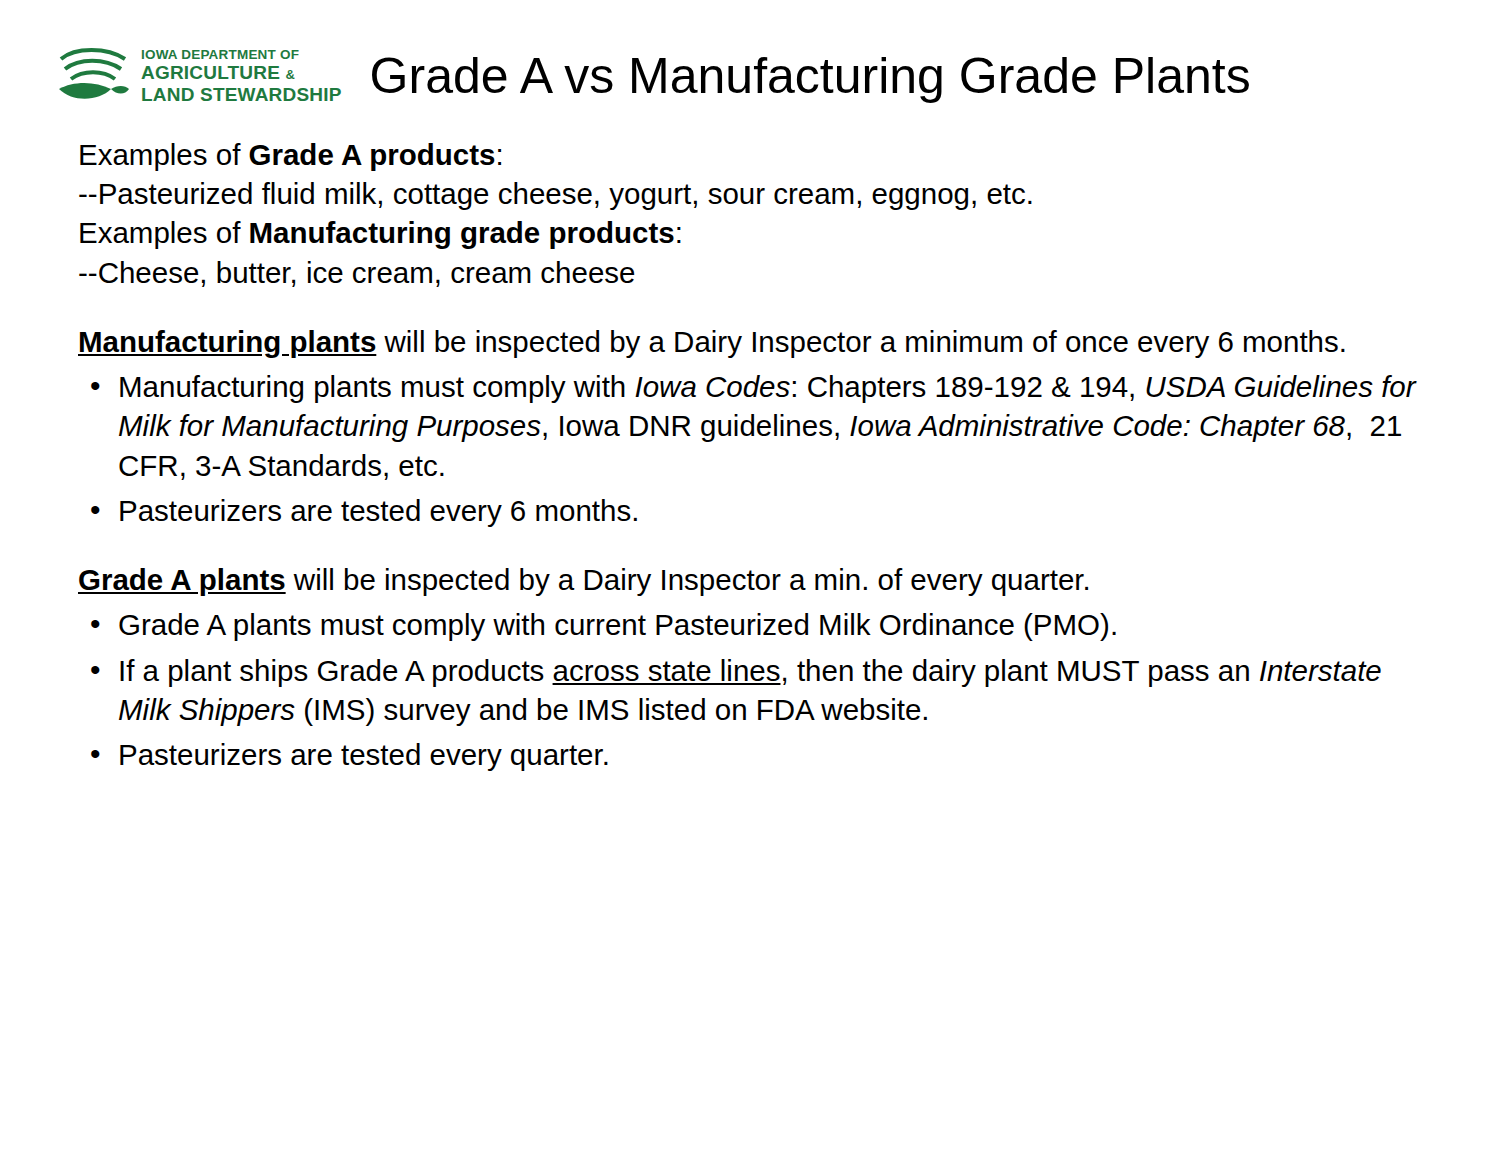Iowa Department of
Agriculture &
Land Stewardship
Grade A vs Manufacturing Grade Plants
Examples of Grade A products:
--Pasteurized fluid milk, cottage cheese, yogurt, sour cream, eggnog, etc.
Examples of Manufacturing grade products:
--Cheese, butter, ice cream, cream cheese
Manufacturing plants will be inspected by a Dairy Inspector a minimum of once every 6 months.
Manufacturing plants must comply with Iowa Codes: Chapters 189-192 & 194, USDA Guidelines for Milk for Manufacturing Purposes, Iowa DNR guidelines, Iowa Administrative Code: Chapter 68, 21 CFR, 3-A Standards, etc.
Pasteurizers are tested every 6 months.
Grade A plants will be inspected by a Dairy Inspector a min. of every quarter.
Grade A plants must comply with current Pasteurized Milk Ordinance (PMO).
If a plant ships Grade A products across state lines, then the dairy plant MUST pass an Interstate Milk Shippers (IMS) survey and be IMS listed on FDA website.
Pasteurizers are tested every quarter.